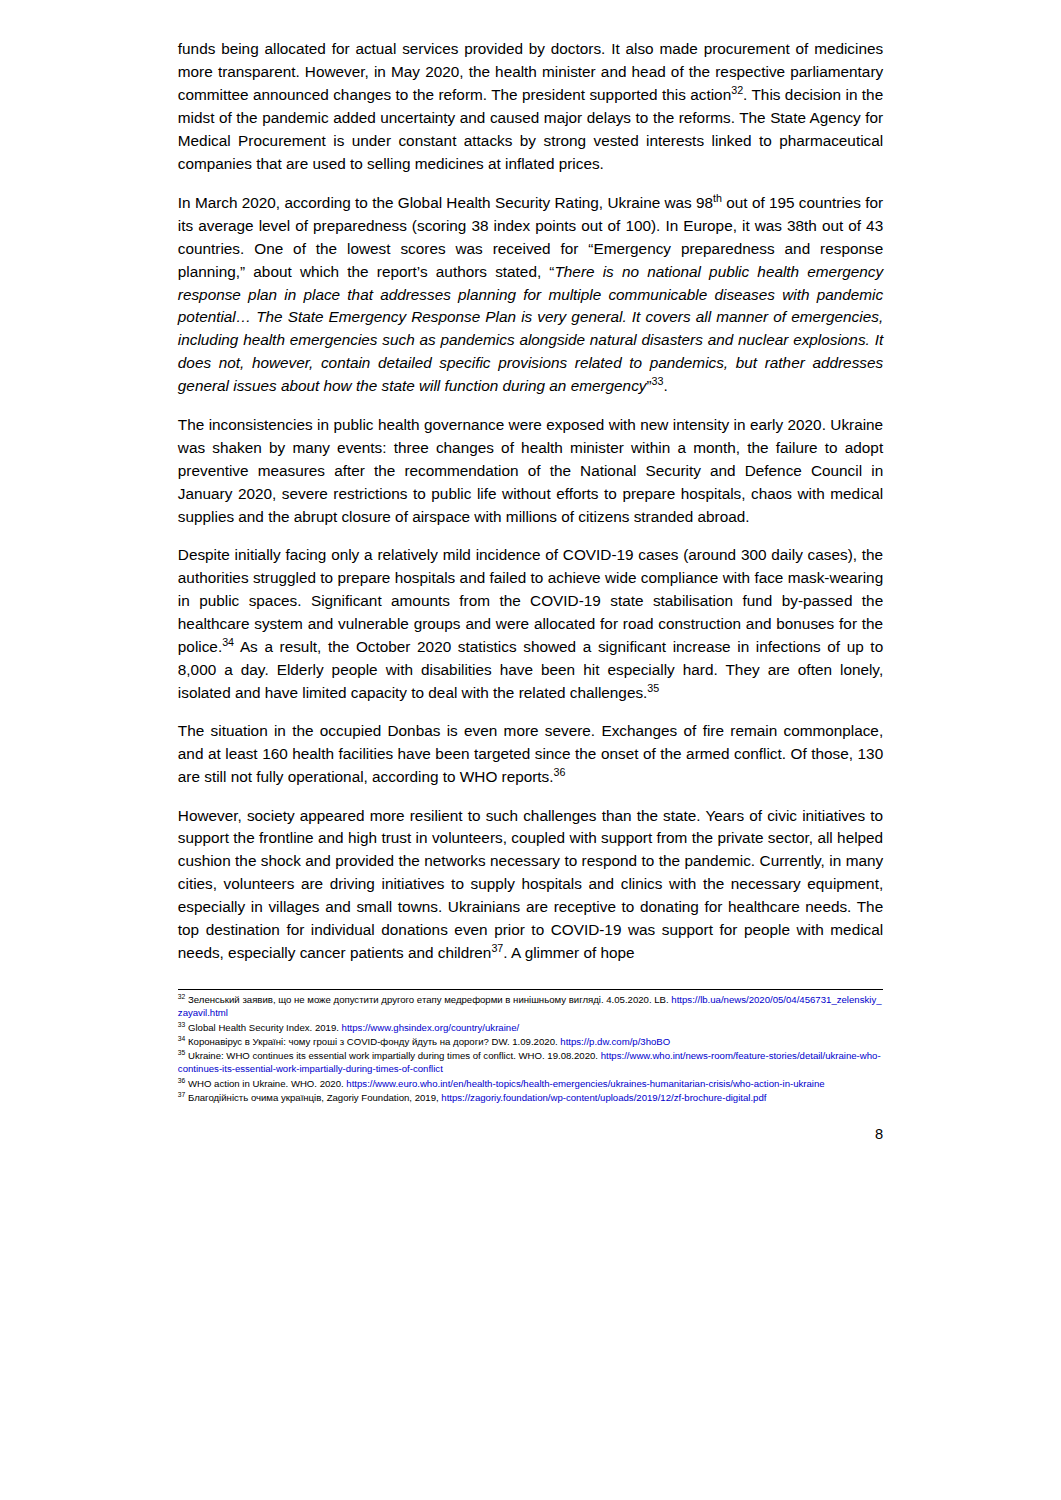funds being allocated for actual services provided by doctors. It also made procurement of medicines more transparent. However, in May 2020, the health minister and head of the respective parliamentary committee announced changes to the reform. The president supported this action32. This decision in the midst of the pandemic added uncertainty and caused major delays to the reforms. The State Agency for Medical Procurement is under constant attacks by strong vested interests linked to pharmaceutical companies that are used to selling medicines at inflated prices.
In March 2020, according to the Global Health Security Rating, Ukraine was 98th out of 195 countries for its average level of preparedness (scoring 38 index points out of 100). In Europe, it was 38th out of 43 countries. One of the lowest scores was received for “Emergency preparedness and response planning,” about which the report’s authors stated, “There is no national public health emergency response plan in place that addresses planning for multiple communicable diseases with pandemic potential… The State Emergency Response Plan is very general. It covers all manner of emergencies, including health emergencies such as pandemics alongside natural disasters and nuclear explosions. It does not, however, contain detailed specific provisions related to pandemics, but rather addresses general issues about how the state will function during an emergency”33.
The inconsistencies in public health governance were exposed with new intensity in early 2020. Ukraine was shaken by many events: three changes of health minister within a month, the failure to adopt preventive measures after the recommendation of the National Security and Defence Council in January 2020, severe restrictions to public life without efforts to prepare hospitals, chaos with medical supplies and the abrupt closure of airspace with millions of citizens stranded abroad.
Despite initially facing only a relatively mild incidence of COVID-19 cases (around 300 daily cases), the authorities struggled to prepare hospitals and failed to achieve wide compliance with face mask-wearing in public spaces. Significant amounts from the COVID-19 state stabilisation fund by-passed the healthcare system and vulnerable groups and were allocated for road construction and bonuses for the police.34 As a result, the October 2020 statistics showed a significant increase in infections of up to 8,000 a day. Elderly people with disabilities have been hit especially hard. They are often lonely, isolated and have limited capacity to deal with the related challenges.35
The situation in the occupied Donbas is even more severe. Exchanges of fire remain commonplace, and at least 160 health facilities have been targeted since the onset of the armed conflict. Of those, 130 are still not fully operational, according to WHO reports.36
However, society appeared more resilient to such challenges than the state. Years of civic initiatives to support the frontline and high trust in volunteers, coupled with support from the private sector, all helped cushion the shock and provided the networks necessary to respond to the pandemic. Currently, in many cities, volunteers are driving initiatives to supply hospitals and clinics with the necessary equipment, especially in villages and small towns. Ukrainians are receptive to donating for healthcare needs. The top destination for individual donations even prior to COVID-19 was support for people with medical needs, especially cancer patients and children37. A glimmer of hope
32 Зеленський заявив, що не може допустити другого етапу медреформи в нинішньому вигляді. 4.05.2020. LB. https://lb.ua/news/2020/05/04/456731_zelenskiy_zayavil.html
33 Global Health Security Index. 2019. https://www.ghsindex.org/country/ukraine/
34 Коронавірус в Україні: чому гроші з COVID-фонду йдуть на дороги? DW. 1.09.2020. https://p.dw.com/p/3hoBO
35 Ukraine: WHO continues its essential work impartially during times of conflict. WHO. 19.08.2020. https://www.who.int/news-room/feature-stories/detail/ukraine-who-continues-its-essential-work-impartially-during-times-of-conflict
36 WHO action in Ukraine. WHO. 2020. https://www.euro.who.int/en/health-topics/health-emergencies/ukraines-humanitarian-crisis/who-action-in-ukraine
37 Благодійність очима українців, Zagoriy Foundation, 2019, https://zagoriy.foundation/wp-content/uploads/2019/12/zf-brochure-digital.pdf
8